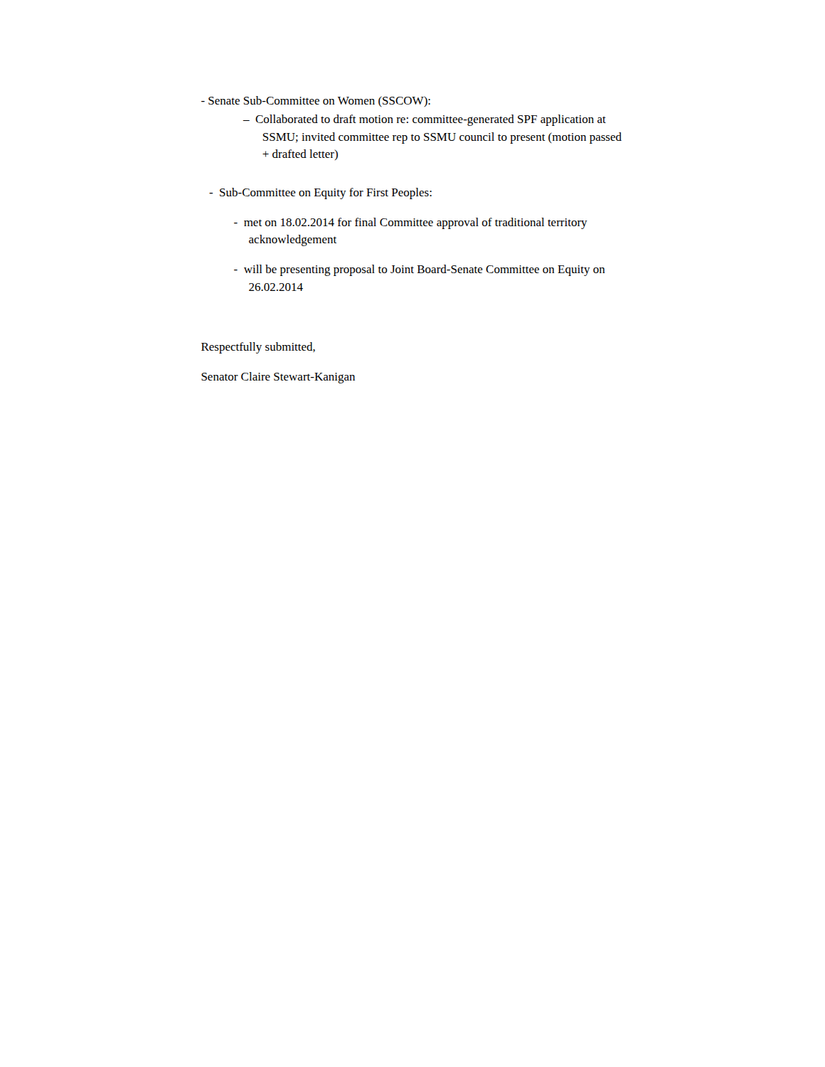- Senate Sub-Committee on Women (SSCOW):
– Collaborated to draft motion re: committee-generated SPF application at SSMU; invited committee rep to SSMU council to present (motion passed + drafted letter)
- Sub-Committee on Equity for First Peoples:
- met on 18.02.2014 for final Committee approval of traditional territory acknowledgement
- will be presenting proposal to Joint Board-Senate Committee on Equity on 26.02.2014
Respectfully submitted,
Senator Claire Stewart-Kanigan